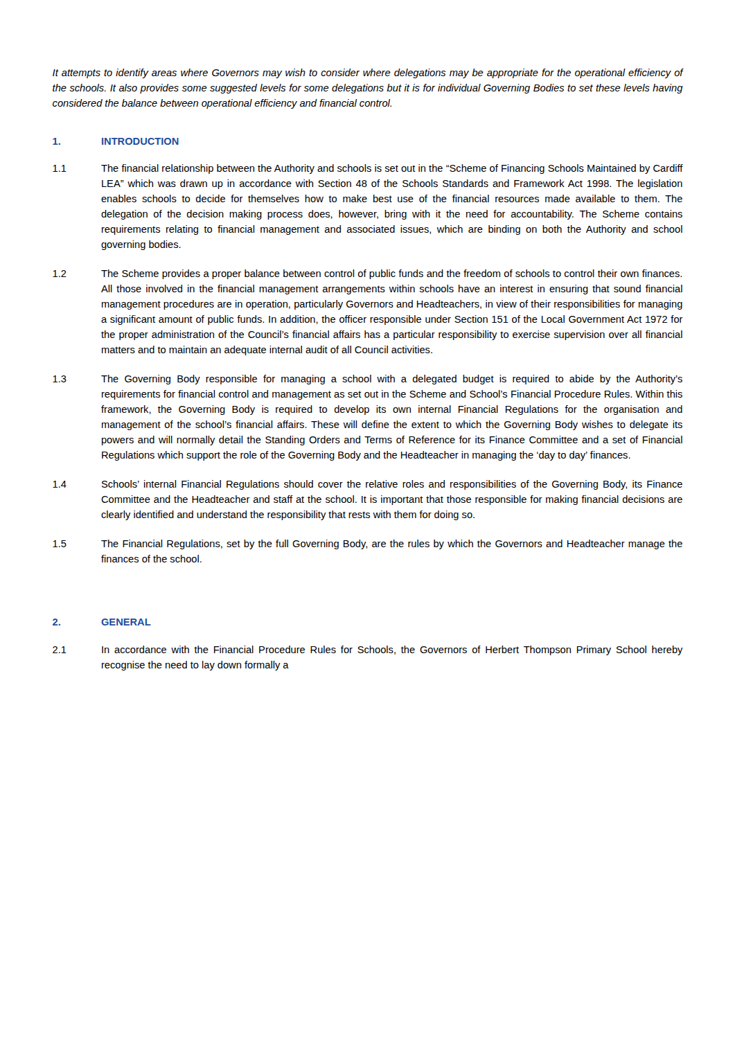It attempts to identify areas where Governors may wish to consider where delegations may be appropriate for the operational efficiency of the schools. It also provides some suggested levels for some delegations but it is for individual Governing Bodies to set these levels having considered the balance between operational efficiency and financial control.
1. INTRODUCTION
1.1 The financial relationship between the Authority and schools is set out in the “Scheme of Financing Schools Maintained by Cardiff LEA” which was drawn up in accordance with Section 48 of the Schools Standards and Framework Act 1998. The legislation enables schools to decide for themselves how to make best use of the financial resources made available to them. The delegation of the decision making process does, however, bring with it the need for accountability. The Scheme contains requirements relating to financial management and associated issues, which are binding on both the Authority and school governing bodies.
1.2 The Scheme provides a proper balance between control of public funds and the freedom of schools to control their own finances. All those involved in the financial management arrangements within schools have an interest in ensuring that sound financial management procedures are in operation, particularly Governors and Headteachers, in view of their responsibilities for managing a significant amount of public funds. In addition, the officer responsible under Section 151 of the Local Government Act 1972 for the proper administration of the Council’s financial affairs has a particular responsibility to exercise supervision over all financial matters and to maintain an adequate internal audit of all Council activities.
1.3 The Governing Body responsible for managing a school with a delegated budget is required to abide by the Authority’s requirements for financial control and management as set out in the Scheme and School’s Financial Procedure Rules. Within this framework, the Governing Body is required to develop its own internal Financial Regulations for the organisation and management of the school’s financial affairs. These will define the extent to which the Governing Body wishes to delegate its powers and will normally detail the Standing Orders and Terms of Reference for its Finance Committee and a set of Financial Regulations which support the role of the Governing Body and the Headteacher in managing the ‘day to day’ finances.
1.4 Schools’ internal Financial Regulations should cover the relative roles and responsibilities of the Governing Body, its Finance Committee and the Headteacher and staff at the school. It is important that those responsible for making financial decisions are clearly identified and understand the responsibility that rests with them for doing so.
1.5 The Financial Regulations, set by the full Governing Body, are the rules by which the Governors and Headteacher manage the finances of the school.
2. GENERAL
2.1 In accordance with the Financial Procedure Rules for Schools, the Governors of Herbert Thompson Primary School hereby recognise the need to lay down formally a